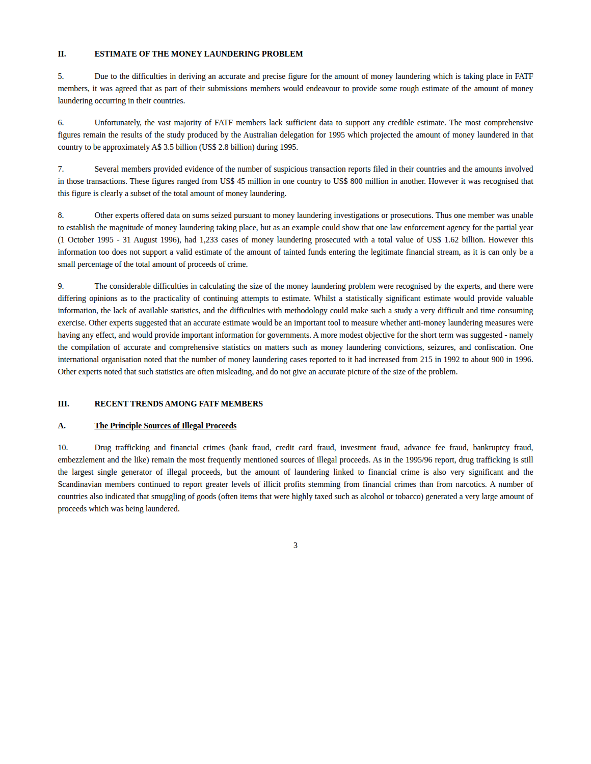II. Estimate of the Money Laundering Problem
5. Due to the difficulties in deriving an accurate and precise figure for the amount of money laundering which is taking place in FATF members, it was agreed that as part of their submissions members would endeavour to provide some rough estimate of the amount of money laundering occurring in their countries.
6. Unfortunately, the vast majority of FATF members lack sufficient data to support any credible estimate. The most comprehensive figures remain the results of the study produced by the Australian delegation for 1995 which projected the amount of money laundered in that country to be approximately A$ 3.5 billion (US$ 2.8 billion) during 1995.
7. Several members provided evidence of the number of suspicious transaction reports filed in their countries and the amounts involved in those transactions. These figures ranged from US$ 45 million in one country to US$ 800 million in another. However it was recognised that this figure is clearly a subset of the total amount of money laundering.
8. Other experts offered data on sums seized pursuant to money laundering investigations or prosecutions. Thus one member was unable to establish the magnitude of money laundering taking place, but as an example could show that one law enforcement agency for the partial year (1 October 1995 - 31 August 1996), had 1,233 cases of money laundering prosecuted with a total value of US$ 1.62 billion. However this information too does not support a valid estimate of the amount of tainted funds entering the legitimate financial stream, as it is can only be a small percentage of the total amount of proceeds of crime.
9. The considerable difficulties in calculating the size of the money laundering problem were recognised by the experts, and there were differing opinions as to the practicality of continuing attempts to estimate. Whilst a statistically significant estimate would provide valuable information, the lack of available statistics, and the difficulties with methodology could make such a study a very difficult and time consuming exercise. Other experts suggested that an accurate estimate would be an important tool to measure whether anti-money laundering measures were having any effect, and would provide important information for governments. A more modest objective for the short term was suggested - namely the compilation of accurate and comprehensive statistics on matters such as money laundering convictions, seizures, and confiscation. One international organisation noted that the number of money laundering cases reported to it had increased from 215 in 1992 to about 900 in 1996. Other experts noted that such statistics are often misleading, and do not give an accurate picture of the size of the problem.
III. Recent Trends Among FATF Members
A. The Principle Sources of Illegal Proceeds
10. Drug trafficking and financial crimes (bank fraud, credit card fraud, investment fraud, advance fee fraud, bankruptcy fraud, embezzlement and the like) remain the most frequently mentioned sources of illegal proceeds. As in the 1995/96 report, drug trafficking is still the largest single generator of illegal proceeds, but the amount of laundering linked to financial crime is also very significant and the Scandinavian members continued to report greater levels of illicit profits stemming from financial crimes than from narcotics. A number of countries also indicated that smuggling of goods (often items that were highly taxed such as alcohol or tobacco) generated a very large amount of proceeds which was being laundered.
3